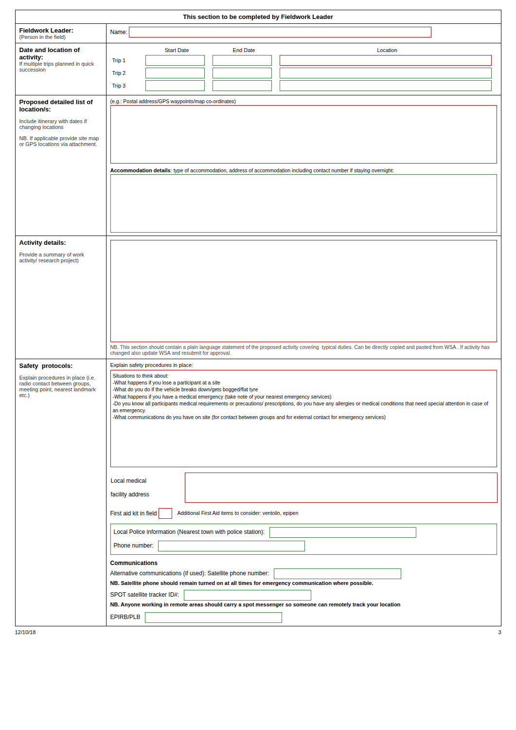| This section to be completed by Fieldwork Leader |
| Fieldwork Leader: (Person in the field) | Name: |
| Date and location of activity: If multiple trips planned in quick succession | / / Start Date / End Date / Location / / Trip 1 / / / / / Trip 2 / / / / / Trip 3 / / / / |
| Proposed detailed list of location/s: Include itinerary with dates if changing locations NB. If applicable provide site map or GPS locations via attachment. | (e.g.: Postal address/GPS waypoints/map co-ordinates) Accommodation details : type of accommodation, address of accommodation including contact number if staying overnight: |
| Activity details: Provide a summary of work activity/ research project) | NB. This section should contain a plain language statement of the proposed activity covering typical duties. Can be directly copied and pasted from WSA . If activity has changed also update WSA and resubmit for approval. |
| Safety protocols: Explain procedures in place (i.e. radio contact between groups, meeting point, nearest landmark etc.) | Explain safety procedures in place: Situations to think about: -What happens if you lose a participant at a site -What do you do if the vehicle breaks down/gets bogged/flat tyre -What happens if you have a medical emergency (take note of your nearest emergency services) -Do you know all participants medical requirements or precautions/ prescriptions, do you have any allergies or medical conditions that need special attention in case of an emergency. -What communications do you have on site (for contact between groups and for external contact for emergency services) / Local medical facility address / / First aid kit in field Additional First Aid items to consider: ventolin, epipen Local Police information (Nearest town with police station): Phone number: Communications Alternative communications (if used): Satellite phone number: NB. Satellite phone should remain turned on at all times for emergency communication where possible. SPOT satellite tracker ID#: NB. Anyone working in remote areas should carry a spot messenger so someone can remotely track your location EPIRB/PLB |
12/10/18
3